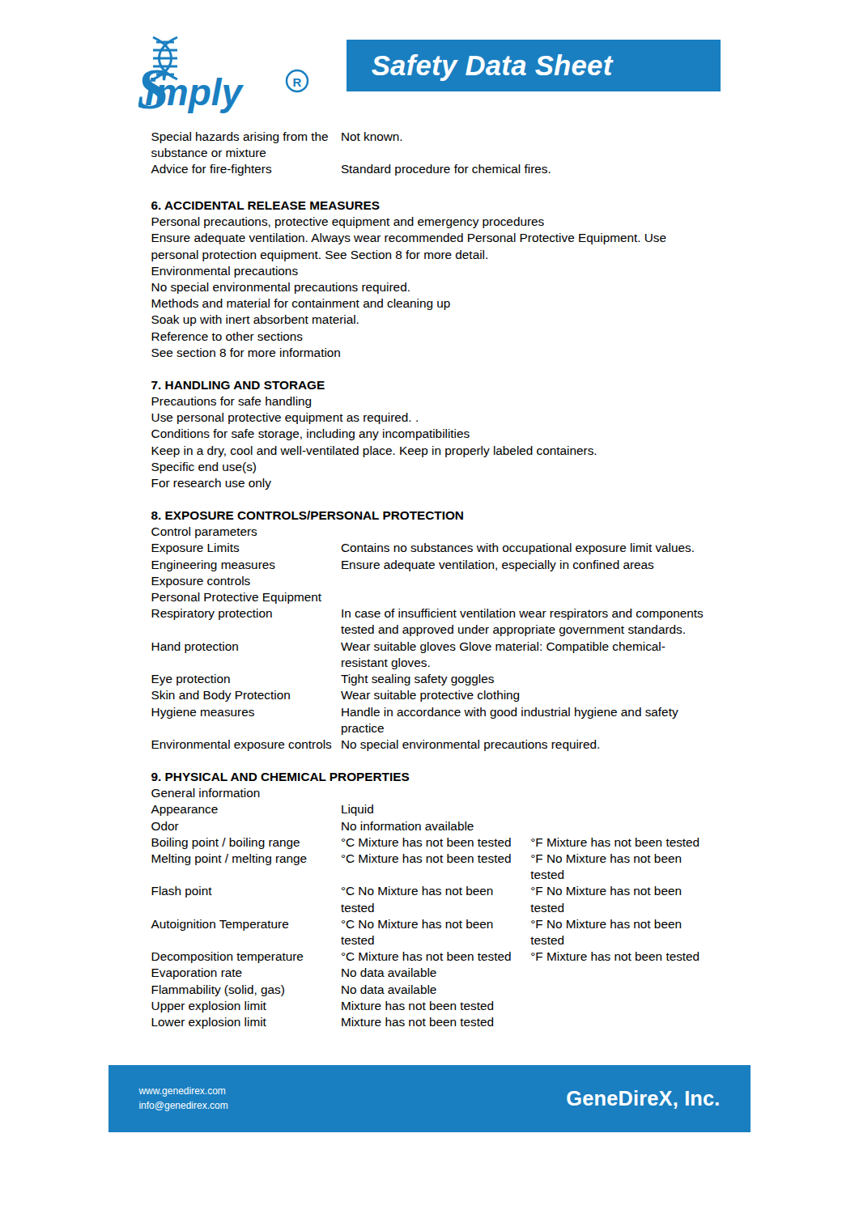imply S R
Safety Data Sheet
Special hazards arising from the substance or mixture
Not known.
Advice for fire-fighters
Standard procedure for chemical fires.
6. ACCIDENTAL RELEASE MEASURES
Personal precautions, protective equipment and emergency procedures
Ensure adequate ventilation. Always wear recommended Personal Protective Equipment. Use personal protection equipment. See Section 8 for more detail.
Environmental precautions
No special environmental precautions required.
Methods and material for containment and cleaning up
Soak up with inert absorbent material.
Reference to other sections
See section 8 for more information
7. HANDLING AND STORAGE
Precautions for safe handling
Use personal protective equipment as required. .
Conditions for safe storage, including any incompatibilities
Keep in a dry, cool and well-ventilated place. Keep in properly labeled containers.
Specific end use(s)
For research use only
8. EXPOSURE CONTROLS/PERSONAL PROTECTION
Control parameters
Exposure Limits
Contains no substances with occupational exposure limit values.
Engineering measures
Ensure adequate ventilation, especially in confined areas
Exposure controls
Personal Protective Equipment
Respiratory protection
In case of insufficient ventilation wear respirators and components tested and approved under appropriate government standards.
Hand protection
Wear suitable gloves Glove material: Compatible chemical-resistant gloves.
Eye protection
Tight sealing safety goggles
Skin and Body Protection
Wear suitable protective clothing
Hygiene measures
Handle in accordance with good industrial hygiene and safety practice
Environmental exposure controls
No special environmental precautions required.
9. PHYSICAL AND CHEMICAL PROPERTIES
General information
Appearance
Liquid
Odor
No information available
Boiling point / boiling range
°C Mixture has not been tested
°F Mixture has not been tested
Melting point / melting range
°C Mixture has not been tested
°F No Mixture has not been tested
Flash point
°C No Mixture has not been tested
°F No Mixture has not been tested
Autoignition Temperature
°C No Mixture has not been tested
°F No Mixture has not been tested
Decomposition temperature
°C Mixture has not been tested
°F Mixture has not been tested
Evaporation rate
No data available
Flammability (solid, gas)
No data available
Upper explosion limit
Mixture has not been tested
Lower explosion limit
Mixture has not been tested
www.genedirex.com
info@genedirex.com
GeneDireX, Inc.